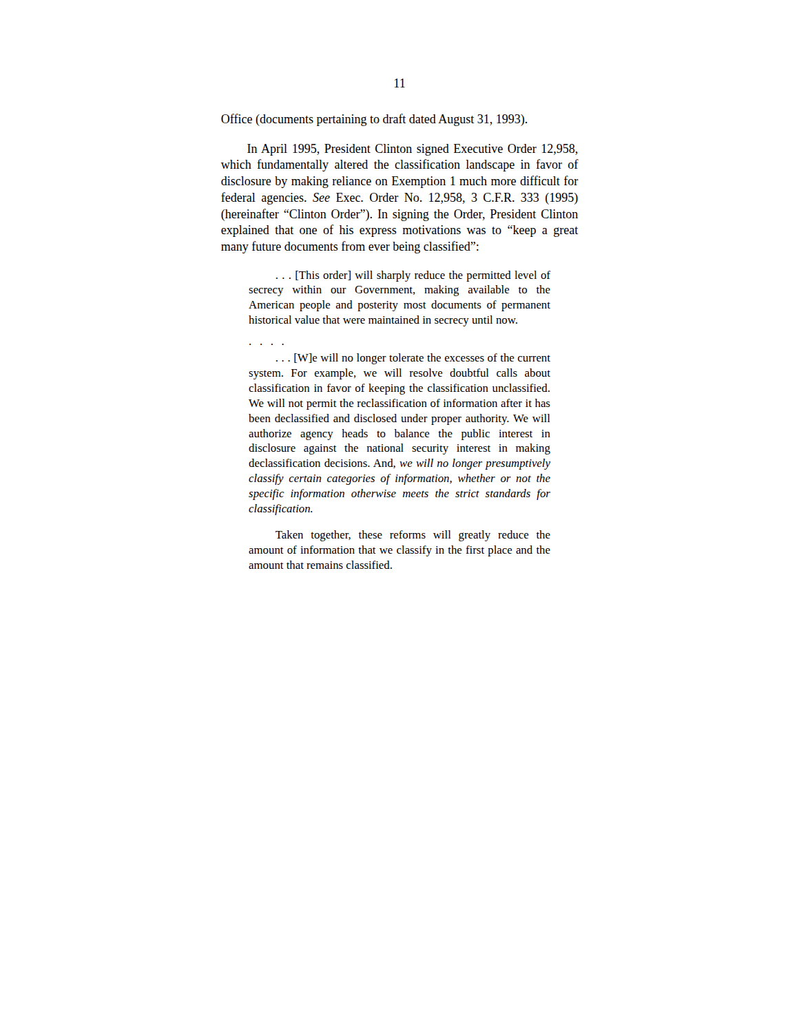11
Office (documents pertaining to draft dated August 31, 1993).
In April 1995, President Clinton signed Executive Order 12,958, which fundamentally altered the classification landscape in favor of disclosure by making reliance on Exemption 1 much more difficult for federal agencies. See Exec. Order No. 12,958, 3 C.F.R. 333 (1995) (hereinafter “Clinton Order”). In signing the Order, President Clinton explained that one of his express motivations was to “keep a great many future documents from ever being classified”:
. . . [This order] will sharply reduce the permitted level of secrecy within our Government, making available to the American people and posterity most documents of permanent historical value that were maintained in secrecy until now.
. . . .
. . . [W]e will no longer tolerate the excesses of the current system. For example, we will resolve doubtful calls about classification in favor of keeping the classification unclassified. We will not permit the reclassification of information after it has been declassified and disclosed under proper authority. We will authorize agency heads to balance the public interest in disclosure against the national security interest in making declassification decisions. And, we will no longer presumptively classify certain categories of information, whether or not the specific information otherwise meets the strict standards for classification.
Taken together, these reforms will greatly reduce the amount of information that we classify in the first place and the amount that remains classified.